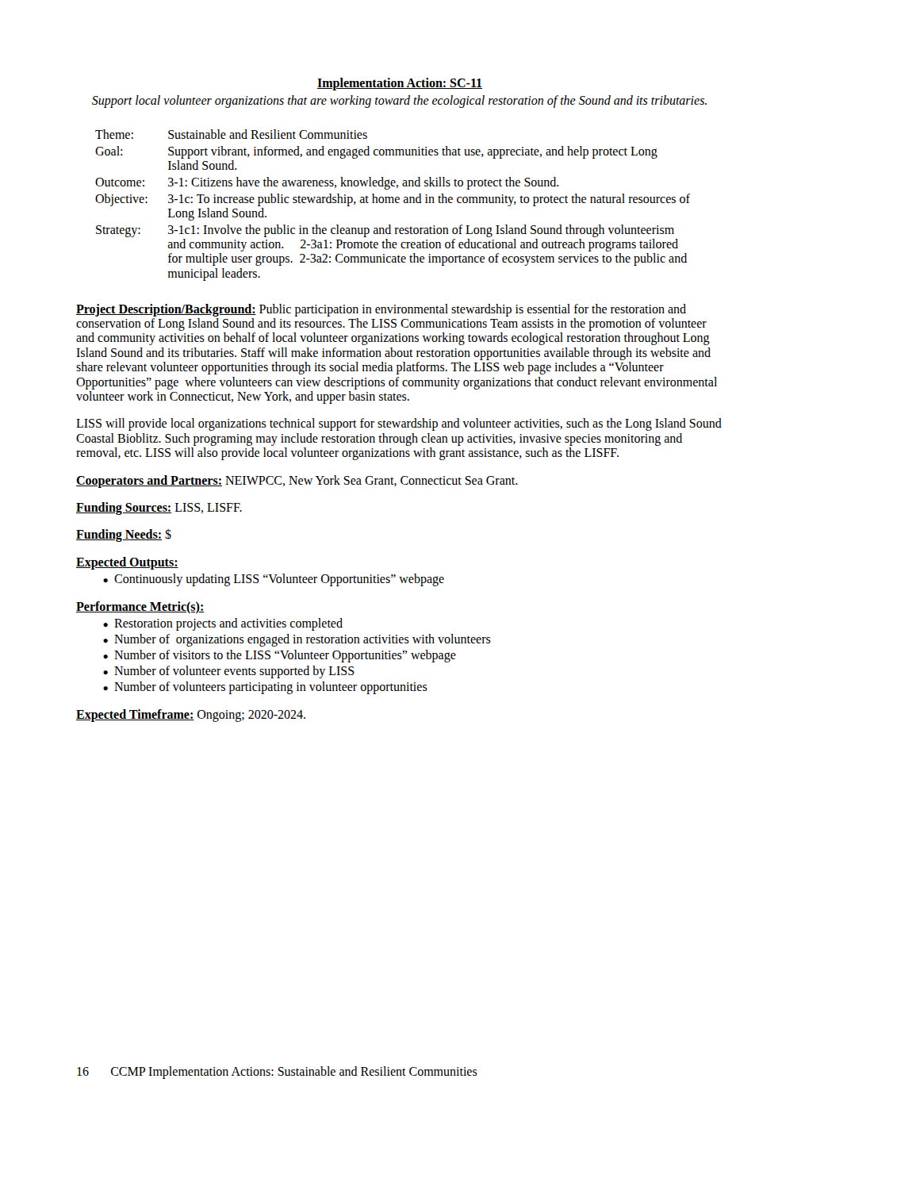Implementation Action: SC-11
Support local volunteer organizations that are working toward the ecological restoration of the Sound and its tributaries.
| Theme: | Sustainable and Resilient Communities |
| Goal: | Support vibrant, informed, and engaged communities that use, appreciate, and help protect Long Island Sound. |
| Outcome: | 3-1: Citizens have the awareness, knowledge, and skills to protect the Sound. |
| Objective: | 3-1c: To increase public stewardship, at home and in the community, to protect the natural resources of Long Island Sound. |
| Strategy: | 3-1c1: Involve the public in the cleanup and restoration of Long Island Sound through volunteerism and community action. 2-3a1: Promote the creation of educational and outreach programs tailored for multiple user groups. 2-3a2: Communicate the importance of ecosystem services to the public and municipal leaders. |
Project Description/Background: Public participation in environmental stewardship is essential for the restoration and conservation of Long Island Sound and its resources. The LISS Communications Team assists in the promotion of volunteer and community activities on behalf of local volunteer organizations working towards ecological restoration throughout Long Island Sound and its tributaries. Staff will make information about restoration opportunities available through its website and share relevant volunteer opportunities through its social media platforms. The LISS web page includes a “Volunteer Opportunities” page where volunteers can view descriptions of community organizations that conduct relevant environmental volunteer work in Connecticut, New York, and upper basin states.
LISS will provide local organizations technical support for stewardship and volunteer activities, such as the Long Island Sound Coastal Bioblitz. Such programing may include restoration through clean up activities, invasive species monitoring and removal, etc. LISS will also provide local volunteer organizations with grant assistance, such as the LISFF.
Cooperators and Partners: NEIWPCC, New York Sea Grant, Connecticut Sea Grant.
Funding Sources: LISS, LISFF.
Funding Needs: $
Expected Outputs:
Continuously updating LISS “Volunteer Opportunities” webpage
Performance Metric(s):
Restoration projects and activities completed
Number of organizations engaged in restoration activities with volunteers
Number of visitors to the LISS “Volunteer Opportunities” webpage
Number of volunteer events supported by LISS
Number of volunteers participating in volunteer opportunities
Expected Timeframe: Ongoing; 2020-2024.
16 CCMP Implementation Actions: Sustainable and Resilient Communities